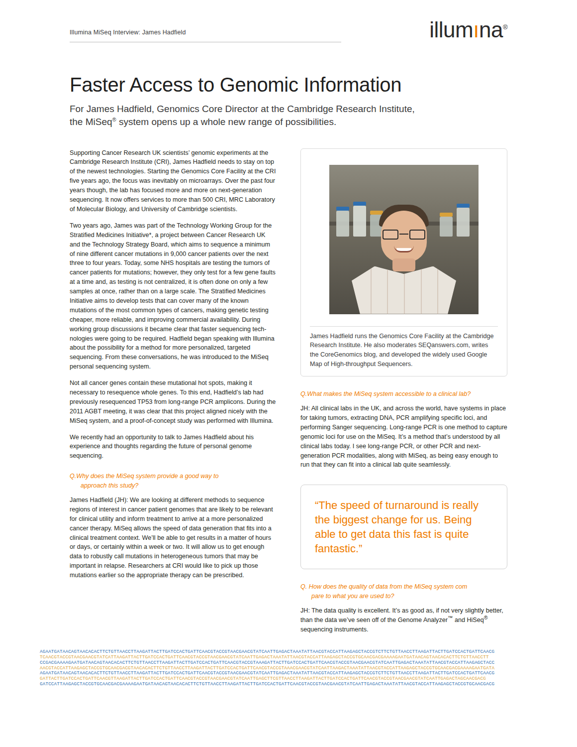Illumina MiSeq Interview: James Hadfield
illumına®
Faster Access to Genomic Information
For James Hadfield, Genomics Core Director at the Cambridge Research Institute,
the MiSeq® system opens up a whole new range of possibilities.
Supporting Cancer Research UK scientists’ genomic experiments at the Cambridge Research Institute (CRI), James Hadfield needs to stay on top of the newest technologies. Starting the Genomics Core Facility at the CRI five years ago, the focus was inevitably on microarrays. Over the past four years though, the lab has focused more and more on next-generation sequencing. It now offers services to more than 500 CRI, MRC Laboratory of Molecular Biology, and University of Cambridge scientists.
Two years ago, James was part of the Technology Working Group for the Stratified Medicines Initiative*, a project between Cancer Research UK and the Technology Strategy Board, which aims to sequence a minimum of nine different cancer mutations in 9,000 cancer patients over the next three to four years. Today, some NHS hospitals are testing the tumors of cancer patients for mutations; however, they only test for a few gene faults at a time and, as testing is not centralized, it is often done on only a few samples at once, rather than on a large scale. The Stratified Medicines Initiative aims to develop tests that can cover many of the known mutations of the most common types of cancers, making genetic testing cheaper, more reliable, and improving commercial availability. During working group discussions it became clear that faster sequencing tech­nologies were going to be required. Hadfield began speaking with Illumina about the possibility for a method for more personalized, targeted sequencing. From these conversations, he was introduced to the MiSeq personal sequencing system.
Not all cancer genes contain these mutational hot spots, making it necessary to resequence whole genes. To this end, Hadfield’s lab had previously resequenced TP53 from long-range PCR amplicons. During the 2011 AGBT meeting, it was clear that this project aligned nicely with the MiSeq system, and a proof-of-concept study was performed with Illumina.
We recently had an opportunity to talk to James Hadfield about his experience and thoughts regarding the future of personal genome sequencing.
Q.Why does the MiSeq system provide a good way to approach this study?
James Hadfield (JH): We are looking at different methods to sequence regions of interest in cancer patient genomes that are likely to be relevant for clinical utility and inform treatment to arrive at a more personalized cancer therapy. MiSeq allows the speed of data generation that fits into a clinical treatment context. We’ll be able to get results in a matter of hours or days, or certainly within a week or two. It will allow us to get enough data to robustly call mutations in heterogeneous tumors that may be important in relapse. Researchers at CRI would like to pick up those mutations earlier so the appropriate therapy can be prescribed.
James Hadfield runs the Genomics Core Facility at the Cambridge Research Institute. He also moderates SEQanswers.com, writes the CoreGenomics blog, and developed the widely used Google Map of High-throughput Sequencers.
Q.What makes the MiSeq system accessible to a clinical lab?
JH: All clinical labs in the UK, and across the world, have systems in place for taking tumors, extracting DNA, PCR amplifying specific loci, and performing Sanger sequencing. Long-range PCR is one method to capture genomic loci for use on the MiSeq. It’s a method that’s understood by all clinical labs today. I see long-range PCR, or other PCR and next-generation PCR modalities, along with MiSeq, as being easy enough to run that they can fit into a clinical lab quite seamlessly.
“The speed of turnaround is really the biggest change for us. Being able to get data this fast is quite fantastic.”
Q. How does the quality of data from the MiSeq system com­pare to what you are used to?
JH: The data quality is excellent. It’s as good as, if not very slightly better, than the data we’ve seen off of the Genome Analyzer™ and HiSeq® sequencing instruments.
AGAATGATAACAGTAACACACTTCTGTTAACCTTAAGATTACTTGATCCACTGATTCAACGTACCGTAACGAACGTATCAATTGAGACTAAATATTAACGTACCATTAAGAGCTACCGTCTTCTGTTAACCTTAAGATTACTTGATCCACTGATTCAACG TCAACGTACCGTAACGAACGTATCATTAAGATTACTTGATCCACTGATTCAACGTACCGTAACGAACGTATCAATTGAGACTAAATATTAACGTACCATTAAGAGCTACCGTGCAACGACGAAAAGAATGATAACAGTAACACACTTCTGTTAACCTT CCGACGAAAAGAATGATAACAGTAACACACTTCTGTTAACCTTAAGATTACTTGATCCACTGATTCAACGTACCGTAAAGATTACTTGATCCACTGATTCAACGTACCGTAACGAACGTATCAATTGAGACTAAATATTAACGTACCATTAAGAGCTACC AACGTACCATTAAGAGCTACCGTGCAACGACGTAACACACTTCTGTTAACCTTAAGATTACTTGATCCACTGATTCAACGTACCGTAAACGAACGTATCAATTAAGACTAAATATTAACGTACCATTAAGAGCTACCGTGCAACGACGAAAAGAATGATA AGAATGATAACAGTAACACACTTCTGTTAACCTTAAGATTACTTGATCCACTGATTCAACGTACCGTAACGAACGTATCAATTGAGACTAAATATTAACGTACCATTAAGAGCTACCGTCTTCTGTTAACCTTAAGATTACTTGATCCACTGATTCAACG GATTACTTGATCCACTGATTCAACGTTAAGATTACTTGATCCACTGATTCAACGTACCGTAACGAACGTATCAATTGAGCTTCGTTAACCTTAAGATTACTTGATCCACTGATTCAACGTACCGTAACGAACGTATCAATTGAGACTAGCAACGACG GATCCATTAAGAGCTACCGTGCAACGACGAAAAGAATGATAACAGTAACACACTTCTGTTAACCTTAAGATTACTTGATCCACTGATTCAACGTACCGTAACGAACGTATCAATTGAGACTAAATATTAACGTACCATTAAGAGCTACCGTGCAACGACG